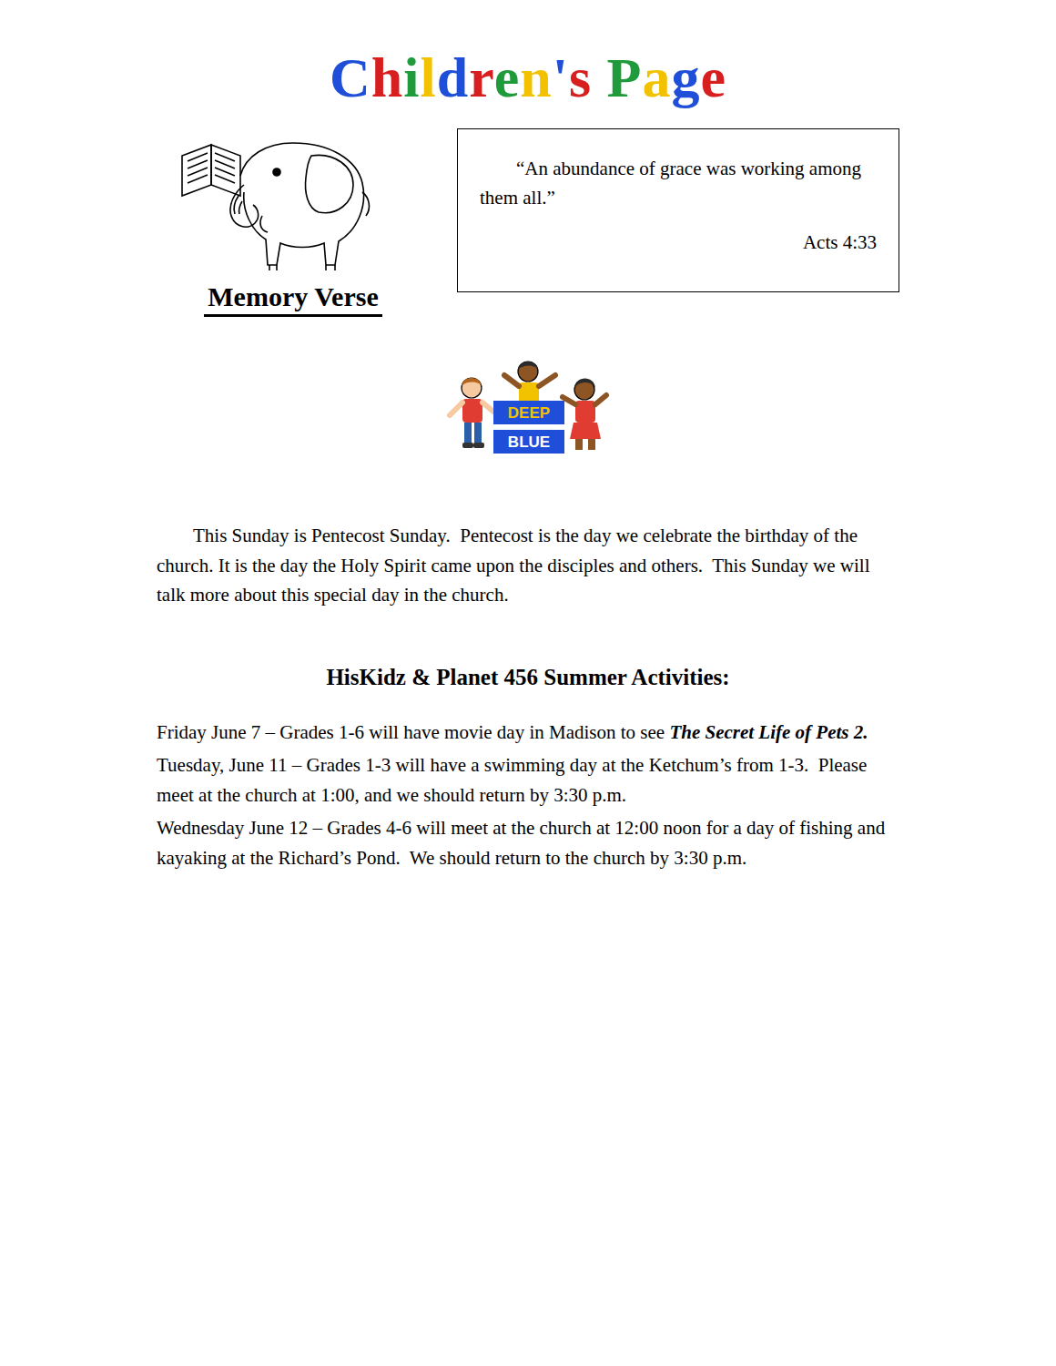Children's Page
Memory Verse
“An abundance of grace was working among them all.”
Acts 4:33
DEEP BLUE
This Sunday is Pentecost Sunday. Pentecost is the day we celebrate the birthday of the church. It is the day the Holy Spirit came upon the disciples and others. This Sunday we will talk more about this special day in the church.
HisKidz & Planet 456 Summer Activities:
Friday June 7 – Grades 1-6 will have movie day in Madison to see The Secret Life of Pets 2.
Tuesday, June 11 – Grades 1-3 will have a swimming day at the Ketchum’s from 1-3. Please meet at the church at 1:00, and we should return by 3:30 p.m.
Wednesday June 12 – Grades 4-6 will meet at the church at 12:00 noon for a day of fishing and kayaking at the Richard’s Pond. We should return to the church by 3:30 p.m.